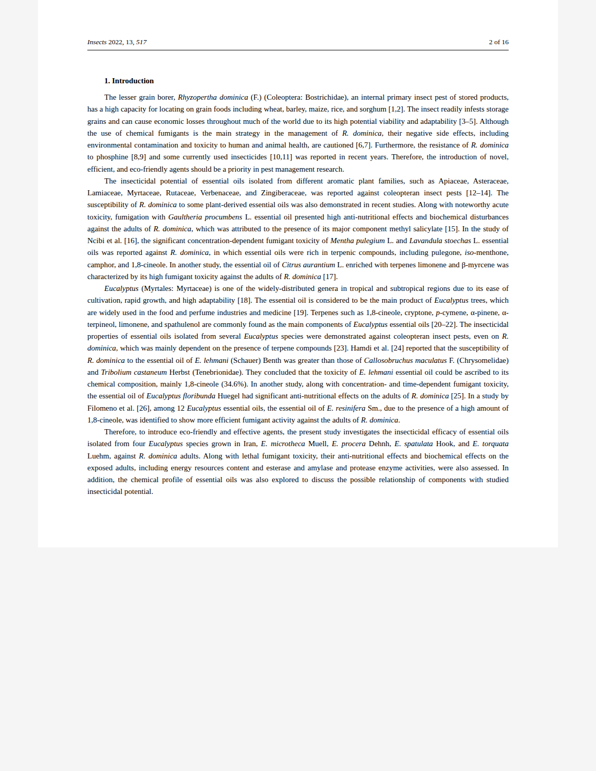Insects 2022, 13, 517 2 of 16
1. Introduction
The lesser grain borer, Rhyzopertha dominica (F.) (Coleoptera: Bostrichidae), an internal primary insect pest of stored products, has a high capacity for locating on grain foods including wheat, barley, maize, rice, and sorghum [1,2]. The insect readily infests storage grains and can cause economic losses throughout much of the world due to its high potential viability and adaptability [3–5]. Although the use of chemical fumigants is the main strategy in the management of R. dominica, their negative side effects, including environmental contamination and toxicity to human and animal health, are cautioned [6,7]. Furthermore, the resistance of R. dominica to phosphine [8,9] and some currently used insecticides [10,11] was reported in recent years. Therefore, the introduction of novel, efficient, and eco-friendly agents should be a priority in pest management research.
The insecticidal potential of essential oils isolated from different aromatic plant families, such as Apiaceae, Asteraceae, Lamiaceae, Myrtaceae, Rutaceae, Verbenaceae, and Zingiberaceae, was reported against coleopteran insect pests [12–14]. The susceptibility of R. dominica to some plant-derived essential oils was also demonstrated in recent studies. Along with noteworthy acute toxicity, fumigation with Gaultheria procumbens L. essential oil presented high anti-nutritional effects and biochemical disturbances against the adults of R. dominica, which was attributed to the presence of its major component methyl salicylate [15]. In the study of Ncibi et al. [16], the significant concentration-dependent fumigant toxicity of Mentha pulegium L. and Lavandula stoechas L. essential oils was reported against R. dominica, in which essential oils were rich in terpenic compounds, including pulegone, iso-menthone, camphor, and 1,8-cineole. In another study, the essential oil of Citrus aurantium L. enriched with terpenes limonene and β-myrcene was characterized by its high fumigant toxicity against the adults of R. dominica [17].
Eucalyptus (Myrtales: Myrtaceae) is one of the widely-distributed genera in tropical and subtropical regions due to its ease of cultivation, rapid growth, and high adaptability [18]. The essential oil is considered to be the main product of Eucalyptus trees, which are widely used in the food and perfume industries and medicine [19]. Terpenes such as 1,8-cineole, cryptone, p-cymene, α-pinene, α-terpineol, limonene, and spathulenol are commonly found as the main components of Eucalyptus essential oils [20–22]. The insecticidal properties of essential oils isolated from several Eucalyptus species were demonstrated against coleopteran insect pests, even on R. dominica, which was mainly dependent on the presence of terpene compounds [23]. Hamdi et al. [24] reported that the susceptibility of R. dominica to the essential oil of E. lehmani (Schauer) Benth was greater than those of Callosobruchus maculatus F. (Chrysomelidae) and Tribolium castaneum Herbst (Tenebrionidae). They concluded that the toxicity of E. lehmani essential oil could be ascribed to its chemical composition, mainly 1,8-cineole (34.6%). In another study, along with concentration- and time-dependent fumigant toxicity, the essential oil of Eucalyptus floribunda Huegel had significant anti-nutritional effects on the adults of R. dominica [25]. In a study by Filomeno et al. [26], among 12 Eucalyptus essential oils, the essential oil of E. resinifera Sm., due to the presence of a high amount of 1,8-cineole, was identified to show more efficient fumigant activity against the adults of R. dominica.
Therefore, to introduce eco-friendly and effective agents, the present study investigates the insecticidal efficacy of essential oils isolated from four Eucalyptus species grown in Iran, E. microtheca Muell, E. procera Dehnh, E. spatulata Hook, and E. torquata Luehm, against R. dominica adults. Along with lethal fumigant toxicity, their anti-nutritional effects and biochemical effects on the exposed adults, including energy resources content and esterase and amylase and protease enzyme activities, were also assessed. In addition, the chemical profile of essential oils was also explored to discuss the possible relationship of components with studied insecticidal potential.